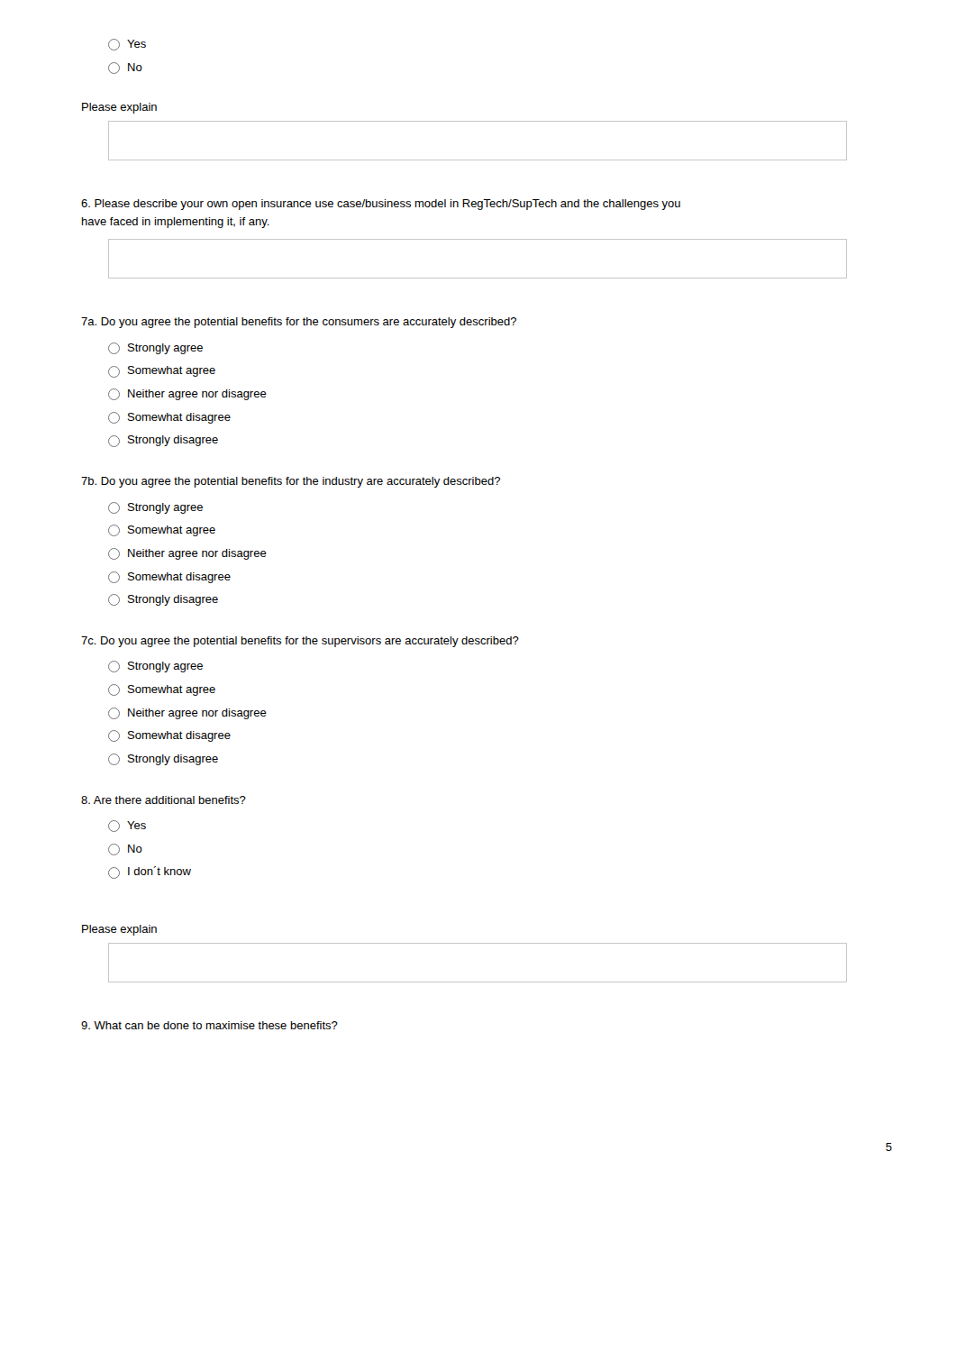Yes
No
Please explain
6. Please describe your own open insurance use case/business model in RegTech/SupTech and the challenges you
have faced in implementing it, if any.
7a. Do you agree the potential benefits for the consumers are accurately described?
Strongly agree
Somewhat agree
Neither agree nor disagree
Somewhat disagree
Strongly disagree
7b. Do you agree the potential benefits for the industry are accurately described?
Strongly agree
Somewhat agree
Neither agree nor disagree
Somewhat disagree
Strongly disagree
7c. Do you agree the potential benefits for the supervisors are accurately described?
Strongly agree
Somewhat agree
Neither agree nor disagree
Somewhat disagree
Strongly disagree
8. Are there additional benefits?
Yes
No
I don´t know
Please explain
9. What can be done to maximise these benefits?
5